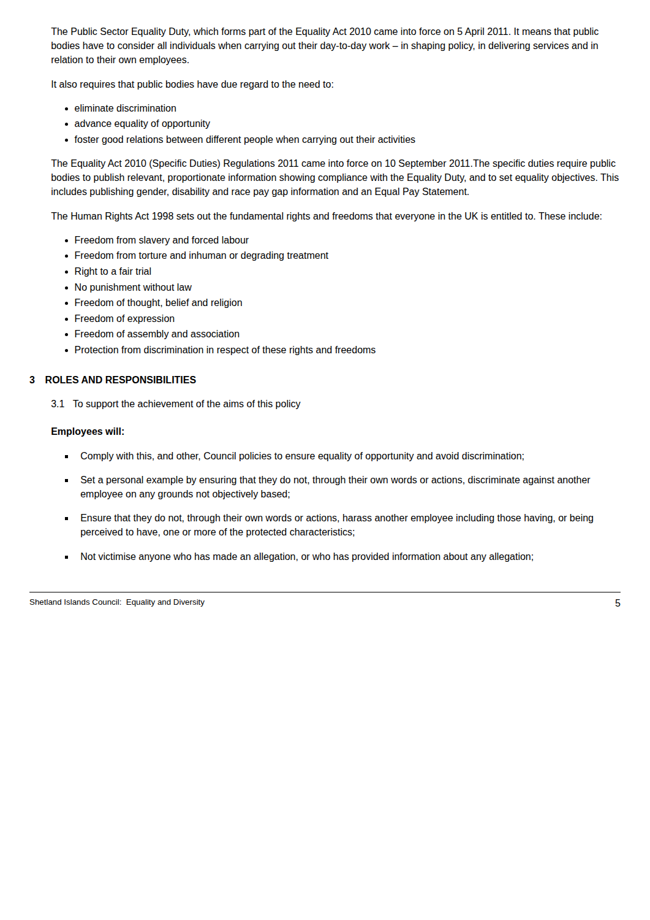The Public Sector Equality Duty, which forms part of the Equality Act 2010 came into force on 5 April 2011. It means that public bodies have to consider all individuals when carrying out their day-to-day work – in shaping policy, in delivering services and in relation to their own employees.
It also requires that public bodies have due regard to the need to:
eliminate discrimination
advance equality of opportunity
foster good relations between different people when carrying out their activities
The Equality Act 2010 (Specific Duties) Regulations 2011 came into force on 10 September 2011.The specific duties require public bodies to publish relevant, proportionate information showing compliance with the Equality Duty, and to set equality objectives. This includes publishing gender, disability and race pay gap information and an Equal Pay Statement.
The Human Rights Act 1998 sets out the fundamental rights and freedoms that everyone in the UK is entitled to. These include:
Freedom from slavery and forced labour
Freedom from torture and inhuman or degrading treatment
Right to a fair trial
No punishment without law
Freedom of thought, belief and religion
Freedom of expression
Freedom of assembly and association
Protection from discrimination in respect of these rights and freedoms
3 ROLES AND RESPONSIBILITIES
3.1 To support the achievement of the aims of this policy
Employees will:
Comply with this, and other, Council policies to ensure equality of opportunity and avoid discrimination;
Set a personal example by ensuring that they do not, through their own words or actions, discriminate against another employee on any grounds not objectively based;
Ensure that they do not, through their own words or actions, harass another employee including those having, or being perceived to have, one or more of the protected characteristics;
Not victimise anyone who has made an allegation, or who has provided information about any allegation;
Shetland Islands Council: Equality and Diversity 5